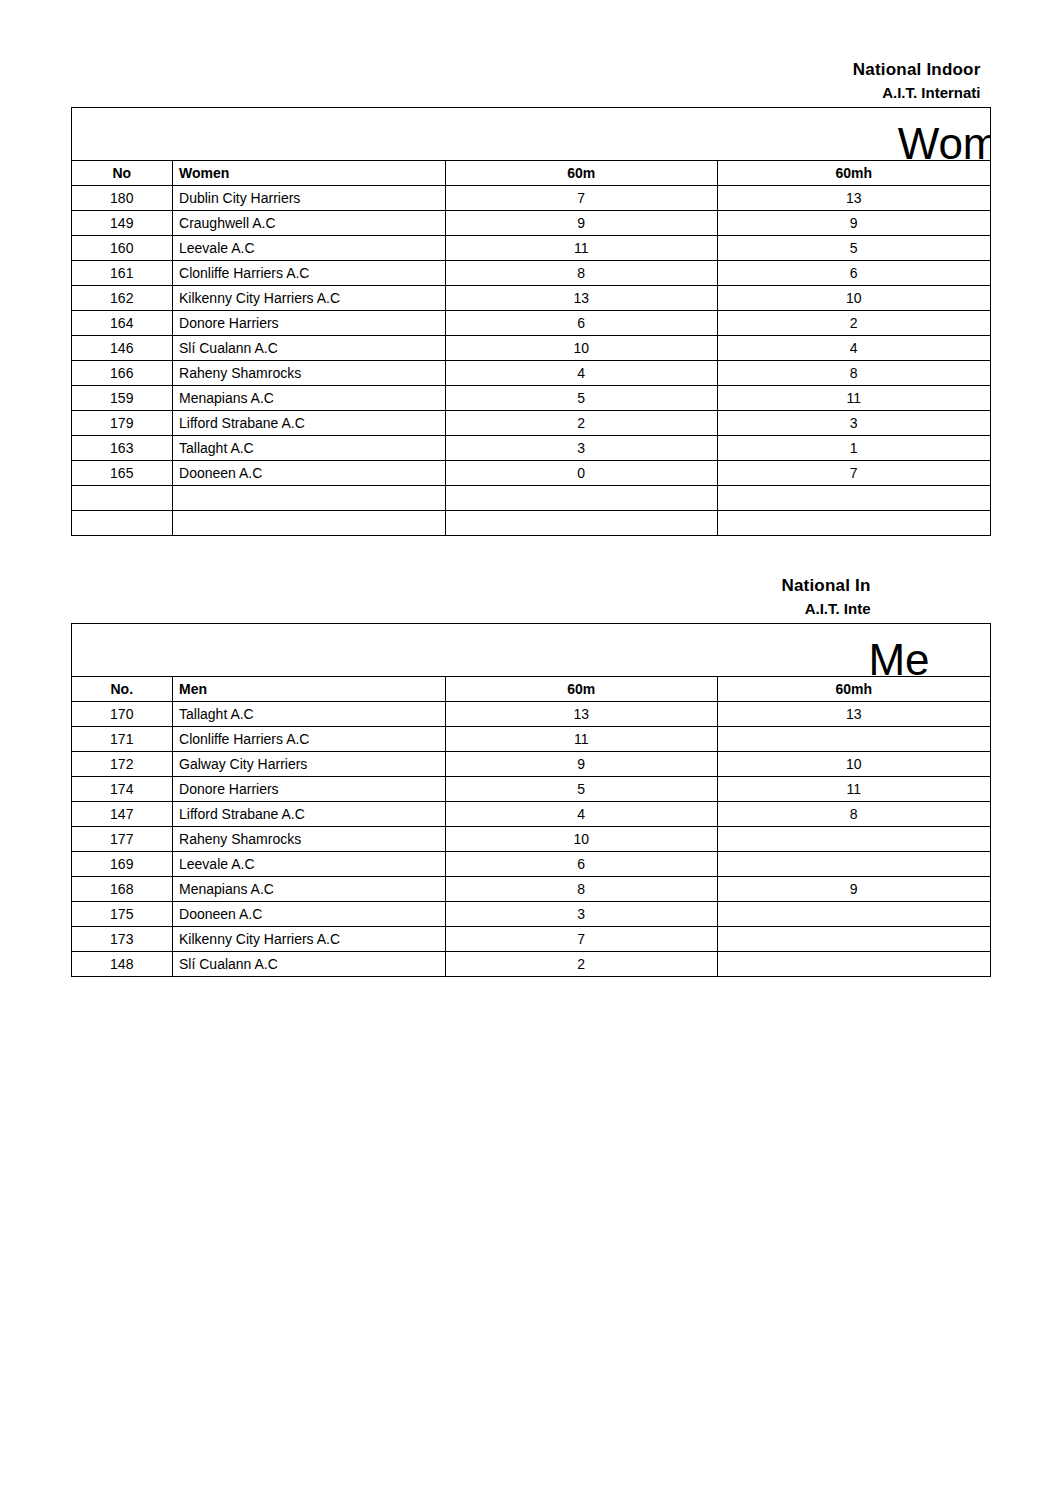National Indoor
A.I.T. Internati
Wom
| No | Women | 60m | 60mh |
| --- | --- | --- | --- |
| 180 | Dublin City Harriers | 7 | 13 |
| 149 | Craughwell A.C | 9 | 9 |
| 160 | Leevale A.C | 11 | 5 |
| 161 | Clonliffe Harriers A.C | 8 | 6 |
| 162 | Kilkenny City Harriers A.C | 13 | 10 |
| 164 | Donore Harriers | 6 | 2 |
| 146 | Slí Cualann A.C | 10 | 4 |
| 166 | Raheny Shamrocks | 4 | 8 |
| 159 | Menapians A.C | 5 | 11 |
| 179 | Lifford Strabane A.C | 2 | 3 |
| 163 | Tallaght A.C | 3 | 1 |
| 165 | Dooneen A.C | 0 | 7 |
National In
A.I.T. Inte
Me
| No. | Men | 60m | 60mh |
| --- | --- | --- | --- |
| 170 | Tallaght A.C | 13 | 13 |
| 171 | Clonliffe Harriers A.C | 11 | |
| 172 | Galway City Harriers | 9 | 10 |
| 174 | Donore Harriers | 5 | 11 |
| 147 | Lifford Strabane A.C | 4 | 8 |
| 177 | Raheny Shamrocks | 10 | |
| 169 | Leevale A.C | 6 | |
| 168 | Menapians A.C | 8 | 9 |
| 175 | Dooneen A.C | 3 | |
| 173 | Kilkenny City Harriers A.C | 7 | |
| 148 | Slí Cualann A.C | 2 | |